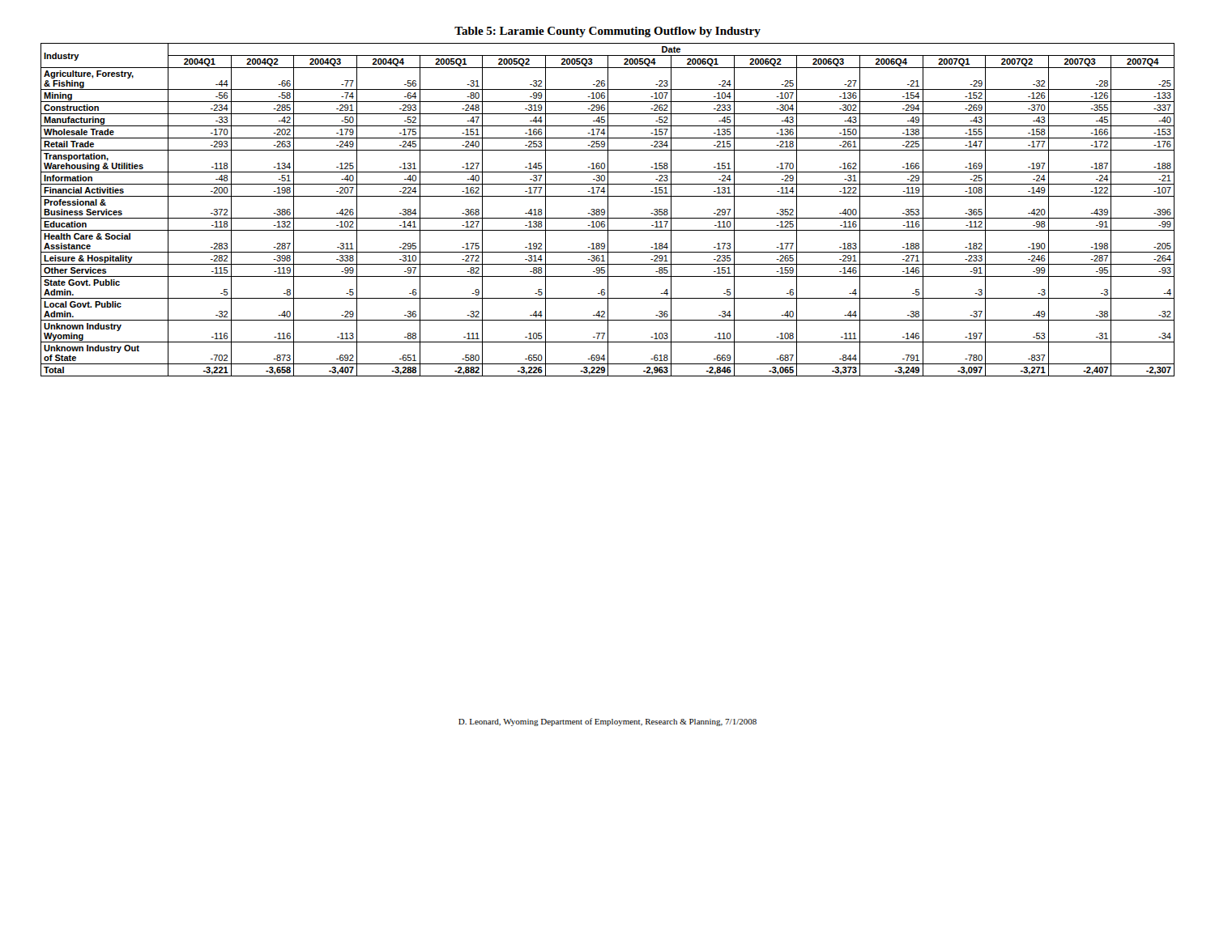Table 5: Laramie County Commuting Outflow by Industry
| Industry | Date |
| --- | --- |
| 2004Q1 | 2004Q2 | 2004Q3 | 2004Q4 | 2005Q1 | 2005Q2 | 2005Q3 | 2005Q4 | 2006Q1 | 2006Q2 | 2006Q3 | 2006Q4 | 2007Q1 | 2007Q2 | 2007Q3 | 2007Q4 |
| Agriculture, Forestry, & Fishing | -44 | -66 | -77 | -56 | -31 | -32 | -26 | -23 | -24 | -25 | -27 | -21 | -29 | -32 | -28 | -25 |
| Mining | -56 | -58 | -74 | -64 | -80 | -99 | -106 | -107 | -104 | -107 | -136 | -154 | -152 | -126 | -126 | -133 |
| Construction | -234 | -285 | -291 | -293 | -248 | -319 | -296 | -262 | -233 | -304 | -302 | -294 | -269 | -370 | -355 | -337 |
| Manufacturing | -33 | -42 | -50 | -52 | -47 | -44 | -45 | -52 | -45 | -43 | -43 | -49 | -43 | -43 | -45 | -40 |
| Wholesale Trade | -170 | -202 | -179 | -175 | -151 | -166 | -174 | -157 | -135 | -136 | -150 | -138 | -155 | -158 | -166 | -153 |
| Retail Trade | -293 | -263 | -249 | -245 | -240 | -253 | -259 | -234 | -215 | -218 | -261 | -225 | -147 | -177 | -172 | -176 |
| Transportation, Warehousing & Utilities | -118 | -134 | -125 | -131 | -127 | -145 | -160 | -158 | -151 | -170 | -162 | -166 | -169 | -197 | -187 | -188 |
| Information | -48 | -51 | -40 | -40 | -40 | -37 | -30 | -23 | -24 | -29 | -31 | -29 | -25 | -24 | -24 | -21 |
| Financial Activities | -200 | -198 | -207 | -224 | -162 | -177 | -174 | -151 | -131 | -114 | -122 | -119 | -108 | -149 | -122 | -107 |
| Professional & Business Services | -372 | -386 | -426 | -384 | -368 | -418 | -389 | -358 | -297 | -352 | -400 | -353 | -365 | -420 | -439 | -396 |
| Education | -118 | -132 | -102 | -141 | -127 | -138 | -106 | -117 | -110 | -125 | -116 | -116 | -112 | -98 | -91 | -99 |
| Health Care & Social Assistance | -283 | -287 | -311 | -295 | -175 | -192 | -189 | -184 | -173 | -177 | -183 | -188 | -182 | -190 | -198 | -205 |
| Leisure & Hospitality | -282 | -398 | -338 | -310 | -272 | -314 | -361 | -291 | -235 | -265 | -291 | -271 | -233 | -246 | -287 | -264 |
| Other Services | -115 | -119 | -99 | -97 | -82 | -88 | -95 | -85 | -151 | -159 | -146 | -146 | -91 | -99 | -95 | -93 |
| State Govt. Public Admin. | -5 | -8 | -5 | -6 | -9 | -5 | -6 | -4 | -5 | -6 | -4 | -5 | -3 | -3 | -3 | -4 |
| Local Govt. Public Admin. | -32 | -40 | -29 | -36 | -32 | -44 | -42 | -36 | -34 | -40 | -44 | -38 | -37 | -49 | -38 | -32 |
| Unknown Industry Wyoming | -116 | -116 | -113 | -88 | -111 | -105 | -77 | -103 | -110 | -108 | -111 | -146 | -197 | -53 | -31 | -34 |
| Unknown Industry Out of State | -702 | -873 | -692 | -651 | -580 | -650 | -694 | -618 | -669 | -687 | -844 | -791 | -780 | -837 | | |
| Total | -3,221 | -3,658 | -3,407 | -3,288 | -2,882 | -3,226 | -3,229 | -2,963 | -2,846 | -3,065 | -3,373 | -3,249 | -3,097 | -3,271 | -2,407 | -2,307 |
D. Leonard, Wyoming Department of Employment, Research & Planning, 7/1/2008